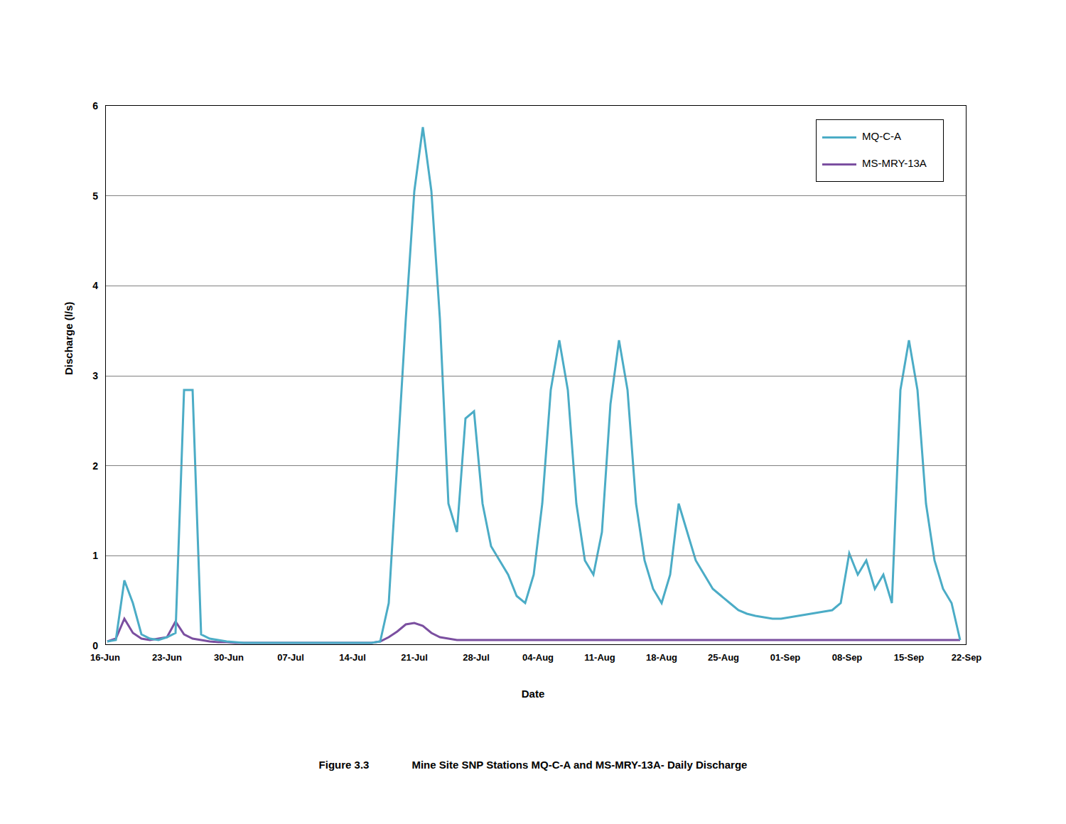Discharge (l/s)
6
5
4
3
2
1
0
MQ-C-A
MS-MRY-13A
16-Jun
23-Jun
30-Jun
07-Jul
14-Jul
21-Jul
28-Jul
04-Aug
11-Aug
18-Aug
25-Aug
01-Sep
08-Sep
15-Sep
22-Sep
Date
Figure 3.3 Mine Site SNP Stations MQ-C-A and MS-MRY-13A- Daily Discharge